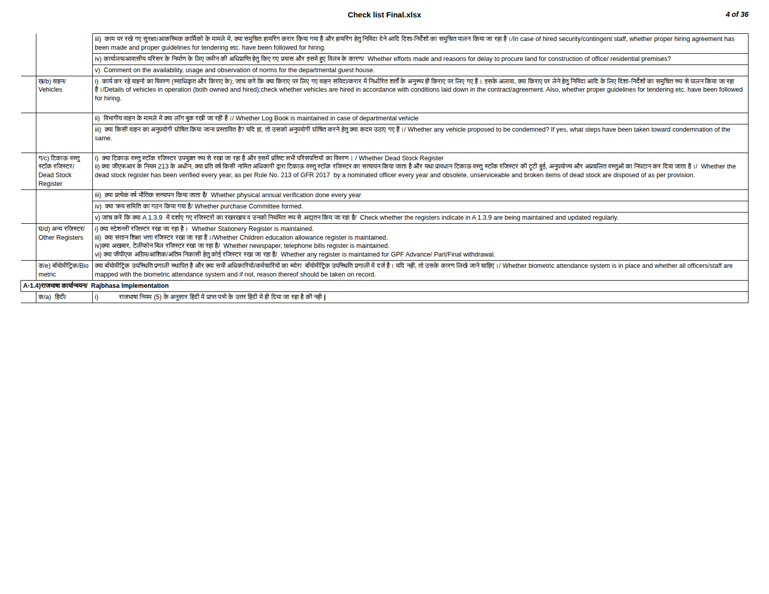Check list Final.xlsx 4 of 36
| | | iii) काम पर रखे गए सुरक्षा/आकस्मिक कार्मिकों के मामले में, क्या समुचित हायरिंग करार किया गया है और हायरिंग हेतु निविदा देने आदि दिशा-निर्देशों का समुचित पालन किया जा रहा है।/In case of hired security/contingent staff, whether proper hiring agreement has been made and proper guidelines for tendering etc. have been followed for hiring. |
| | | iv) कार्यालय/आवासीय परिसर के निर्माण के लिए जमीन की अधिप्राप्ति हेतु किए गए प्रयास और इसमें हुए विलंब के कारण/ Whether efforts made and reasons for delay to procure land for construction of office/ residential premises? |
| | | v) Comment on the availability, usage and observation of norms for the departmental guest house. |
| | ख/b) वाहन/ Vehicles | i) कार्य कर रहे वाहनों का विवरण (स्वाधिकृत और किराए के); जांच करें कि क्या किराए पर लिए गए वाहन संविदा/करार में निर्धारित शर्तों के अनुरूप ही किराए पर लिए गए हैं। इसके अलावा, क्या किराए पर लेने हेतु निविदा आदि के लिए दिशा-निर्देशों का समुचित रूप से पालन किया जा रहा है।/Details of vehicles in operation (both owned and hired);check whether vehicles are hired in accordance with conditions laid down in the contract/agreement. Also, whether proper guidelines for tendering etc. have been followed for hiring. |
| | | ii) विभागीय वाहन के मामले में क्या लॉग बुक रखी जा रही है।/ Whether Log Book is maintained in case of departmental vehicle |
| | | iii) क्या किसी वाहन का अनुपयोगी घोषित किया जाना प्रस्तावित है? यदि हां, तो उसको अनुपयोगी घोषित करने हेतु क्या कदम उठाए गए हैं।/ Whether any vehicle proposed to be condemned? If yes, what steps have been taken toward condemnation of the same. |
| | ग/c) टिकाऊ वस्तु स्टॉक रजिस्टर/ Dead Stock Register | i) क्या टिकाऊ वस्तु स्टॉक रजिस्टर उपयुक्त रूप से रखा जा रहा है और इसमें प्रविष्ट सभी परिसंपत्तियों का विवरण। / Whether Dead Stock Register ii) क्या जीएफआर के नियम 213 के अधीन, क्या प्रति वर्ष किसी नामित अधिकारी द्वारा टिकाऊ वस्तु स्टॉक रजिस्टर का सत्यापन किया जाता है और यथा प्रावधान टिकाऊ वस्तु स्टॉक रजिस्टर की टूटी हुई, अनुपयोज्य और अप्रचलित वस्तुओं का निपटान कर दिया जाता है।/ Whether the dead stock register has been verified every year, as per Rule No. 213 of GFR 2017 by a nominated officer every year and obsolete, unserviceable and broken items of dead stock are disposed of as per provision. |
| | | iii) क्या प्रत्येक वर्ष भौतिक सत्यापन किया जाता है/ Whether physical annual verification done every year |
| | | iv) क्या क्रय समिति का गठन किया गया है/ Whether purchase Committee formed. |
| | | v) जांच करें कि क्या A 1.3.9 में दर्शाए गए रजिस्टरों का रखरखाव व उनको नियमित रूप से अद्यतन किय जा रहा है/ Check whether the registers indicate in A 1.3.9 are being maintained and updated regularly. |
| | घ/d) अन्य रजिस्टर/ Other Registers | i) क्या स्टेशनरी रजिस्टर रखा जा रहा है। Whether Stationery Register is maintained. iii) क्या संतान शिक्षा भत्ता रजिस्टर रखा जा रहा है।/Whether Children education allowance register is maintained. iv)क्या अखबार, टेलीफोन बिल रजिस्टर रखा जा रहा है/ Whether newspaper, telephone bills register is maintained. vi) क्या जीपीएफ अग्रिम/आंशिक/अंतिम निकासी हेतु कोई रजिस्टर रखा जा रहा है/ Whether any register is maintained for GPF Advance/ Part/Final withdrawal. |
| | ङ/e) बॉयोमीट्रिक/Bio metric | क्या बॉयोमीट्रिक उपस्थिति प्रणाली स्थापित है और क्या सभी अधिकारियों/कर्मचारियों का ब्योरा बॉयोमीट्रिक उपस्थिति प्रणाली में दर्ज है। यदि नहीं, तो उसके कारण लिखे जाने चाहिएं।/ Whether biometric attendance system is in place and whether all officers/staff are mapped with the biometric attendance system and if not, reason thereof should be taken on record. |
| A-1.4)राजभाषा कार्यान्वयन/ Rajbhasa Implementation |
| | क/a) हिंदी/ | i) राजभाषा नियम (5) के अनुसार हिंदी में प्राप्त पत्रों के उतर हिंदी में ही दिया जा रहा है की नही / |